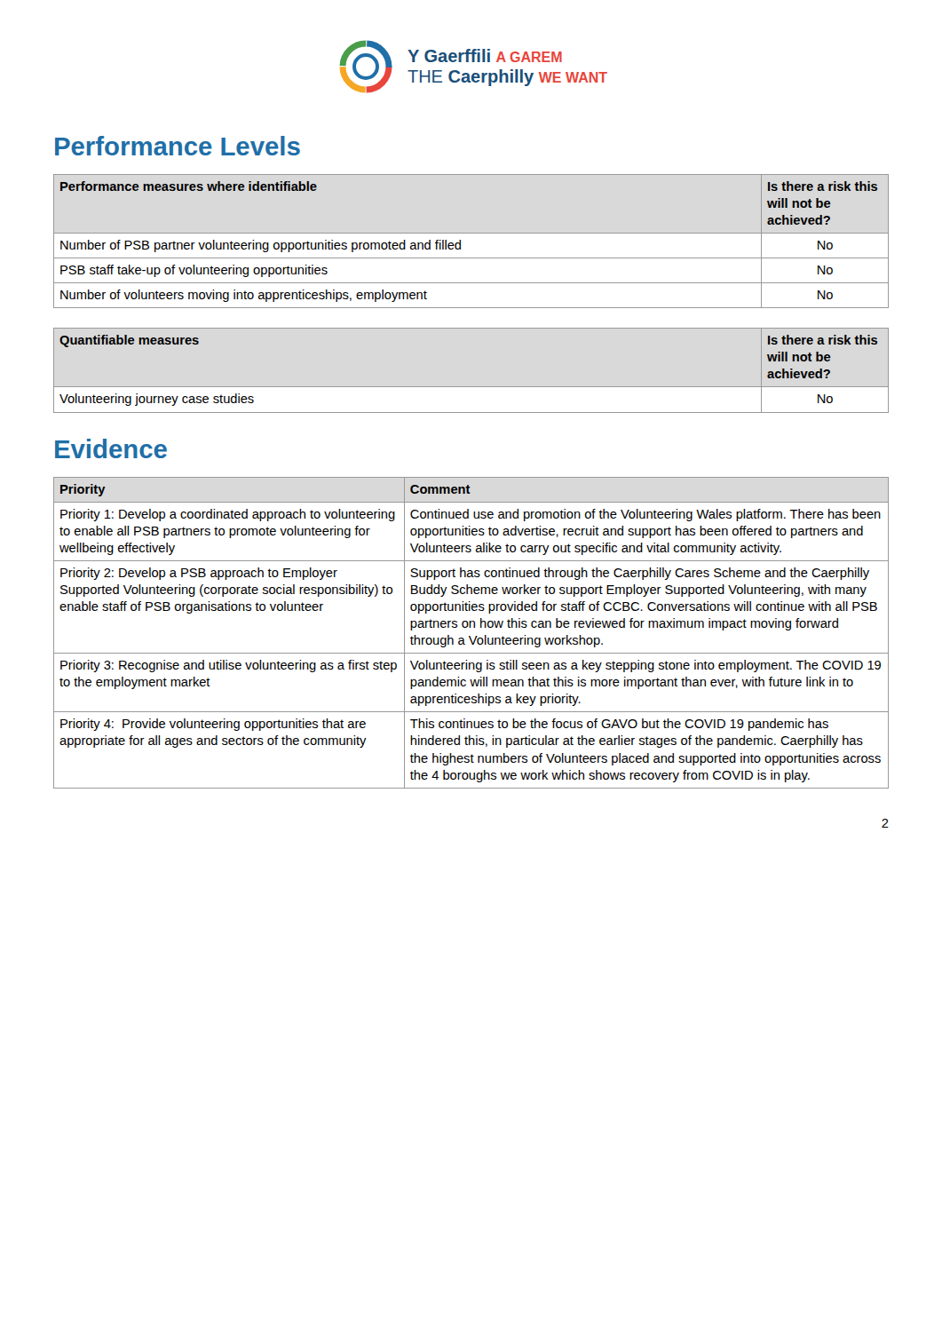Y Gaerffili A GAREM
THE Caerphilly WE WANT
Performance Levels
| Performance measures where identifiable | Is there a risk this will not be achieved? |
| --- | --- |
| Number of PSB partner volunteering opportunities promoted and filled | No |
| PSB staff take-up of volunteering opportunities | No |
| Number of volunteers moving into apprenticeships, employment | No |
| Quantifiable measures | Is there a risk this will not be achieved? |
| --- | --- |
| Volunteering journey case studies | No |
Evidence
| Priority | Comment |
| --- | --- |
| Priority 1: Develop a coordinated approach to volunteering to enable all PSB partners to promote volunteering for wellbeing effectively | Continued use and promotion of the Volunteering Wales platform. There has been opportunities to advertise, recruit and support has been offered to partners and Volunteers alike to carry out specific and vital community activity. |
| Priority 2: Develop a PSB approach to Employer Supported Volunteering (corporate social responsibility) to enable staff of PSB organisations to volunteer | Support has continued through the Caerphilly Cares Scheme and the Caerphilly Buddy Scheme worker to support Employer Supported Volunteering, with many opportunities provided for staff of CCBC. Conversations will continue with all PSB partners on how this can be reviewed for maximum impact moving forward through a Volunteering workshop. |
| Priority 3: Recognise and utilise volunteering as a first step to the employment market | Volunteering is still seen as a key stepping stone into employment. The COVID 19 pandemic will mean that this is more important than ever, with future link in to apprenticeships a key priority. |
| Priority 4: Provide volunteering opportunities that are appropriate for all ages and sectors of the community | This continues to be the focus of GAVO but the COVID 19 pandemic has hindered this, in particular at the earlier stages of the pandemic. Caerphilly has the highest numbers of Volunteers placed and supported into opportunities across the 4 boroughs we work which shows recovery from COVID is in play. |
2